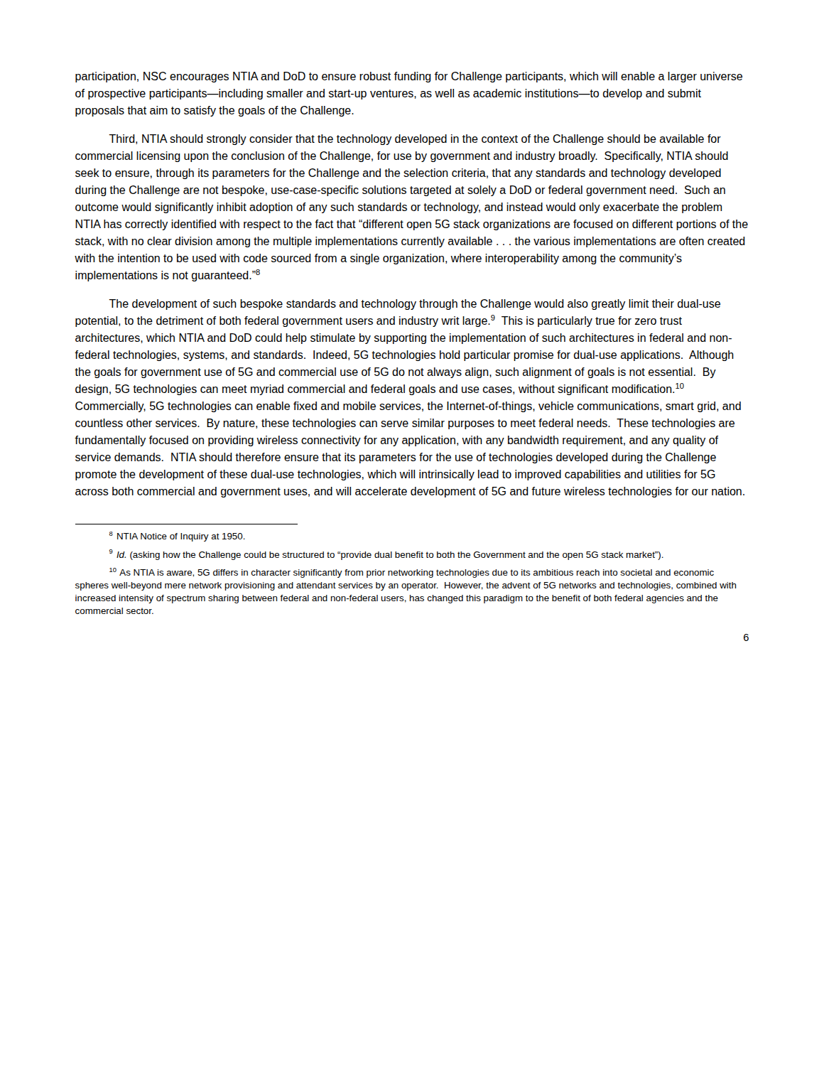participation, NSC encourages NTIA and DoD to ensure robust funding for Challenge participants, which will enable a larger universe of prospective participants—including smaller and start-up ventures, as well as academic institutions—to develop and submit proposals that aim to satisfy the goals of the Challenge.
Third, NTIA should strongly consider that the technology developed in the context of the Challenge should be available for commercial licensing upon the conclusion of the Challenge, for use by government and industry broadly. Specifically, NTIA should seek to ensure, through its parameters for the Challenge and the selection criteria, that any standards and technology developed during the Challenge are not bespoke, use-case-specific solutions targeted at solely a DoD or federal government need. Such an outcome would significantly inhibit adoption of any such standards or technology, and instead would only exacerbate the problem NTIA has correctly identified with respect to the fact that “different open 5G stack organizations are focused on different portions of the stack, with no clear division among the multiple implementations currently available . . . the various implementations are often created with the intention to be used with code sourced from a single organization, where interoperability among the community’s implementations is not guaranteed.”8
The development of such bespoke standards and technology through the Challenge would also greatly limit their dual-use potential, to the detriment of both federal government users and industry writ large.9 This is particularly true for zero trust architectures, which NTIA and DoD could help stimulate by supporting the implementation of such architectures in federal and non-federal technologies, systems, and standards. Indeed, 5G technologies hold particular promise for dual-use applications. Although the goals for government use of 5G and commercial use of 5G do not always align, such alignment of goals is not essential. By design, 5G technologies can meet myriad commercial and federal goals and use cases, without significant modification.10 Commercially, 5G technologies can enable fixed and mobile services, the Internet-of-things, vehicle communications, smart grid, and countless other services. By nature, these technologies can serve similar purposes to meet federal needs. These technologies are fundamentally focused on providing wireless connectivity for any application, with any bandwidth requirement, and any quality of service demands. NTIA should therefore ensure that its parameters for the use of technologies developed during the Challenge promote the development of these dual-use technologies, which will intrinsically lead to improved capabilities and utilities for 5G across both commercial and government uses, and will accelerate development of 5G and future wireless technologies for our nation.
8 NTIA Notice of Inquiry at 1950.
9 Id. (asking how the Challenge could be structured to “provide dual benefit to both the Government and the open 5G stack market”).
10 As NTIA is aware, 5G differs in character significantly from prior networking technologies due to its ambitious reach into societal and economic spheres well-beyond mere network provisioning and attendant services by an operator. However, the advent of 5G networks and technologies, combined with increased intensity of spectrum sharing between federal and non-federal users, has changed this paradigm to the benefit of both federal agencies and the commercial sector.
6